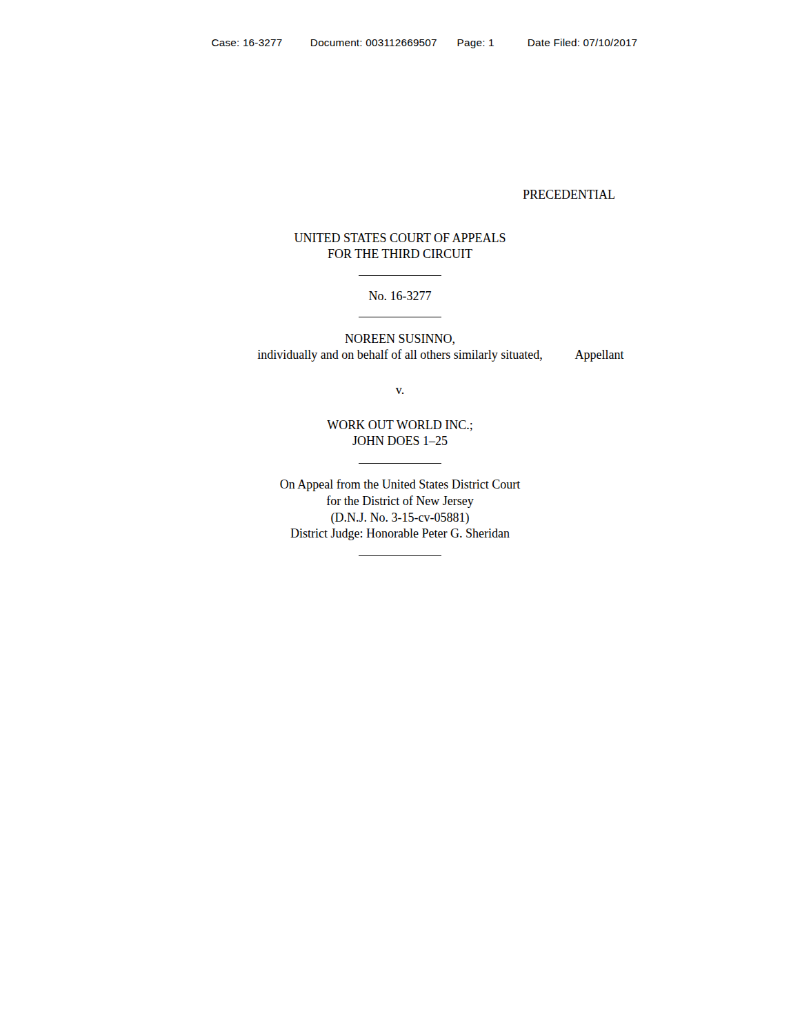Case: 16-3277 Document: 003112669507 Page: 1 Date Filed: 07/10/2017
PRECEDENTIAL
UNITED STATES COURT OF APPEALS
FOR THE THIRD CIRCUIT
No. 16-3277
NOREEN SUSINNO,
individually and on behalf of all others similarly situated, Appellant
v.
WORK OUT WORLD INC.;
JOHN DOES 1–25
On Appeal from the United States District Court
for the District of New Jersey
(D.N.J. No. 3-15-cv-05881)
District Judge: Honorable Peter G. Sheridan